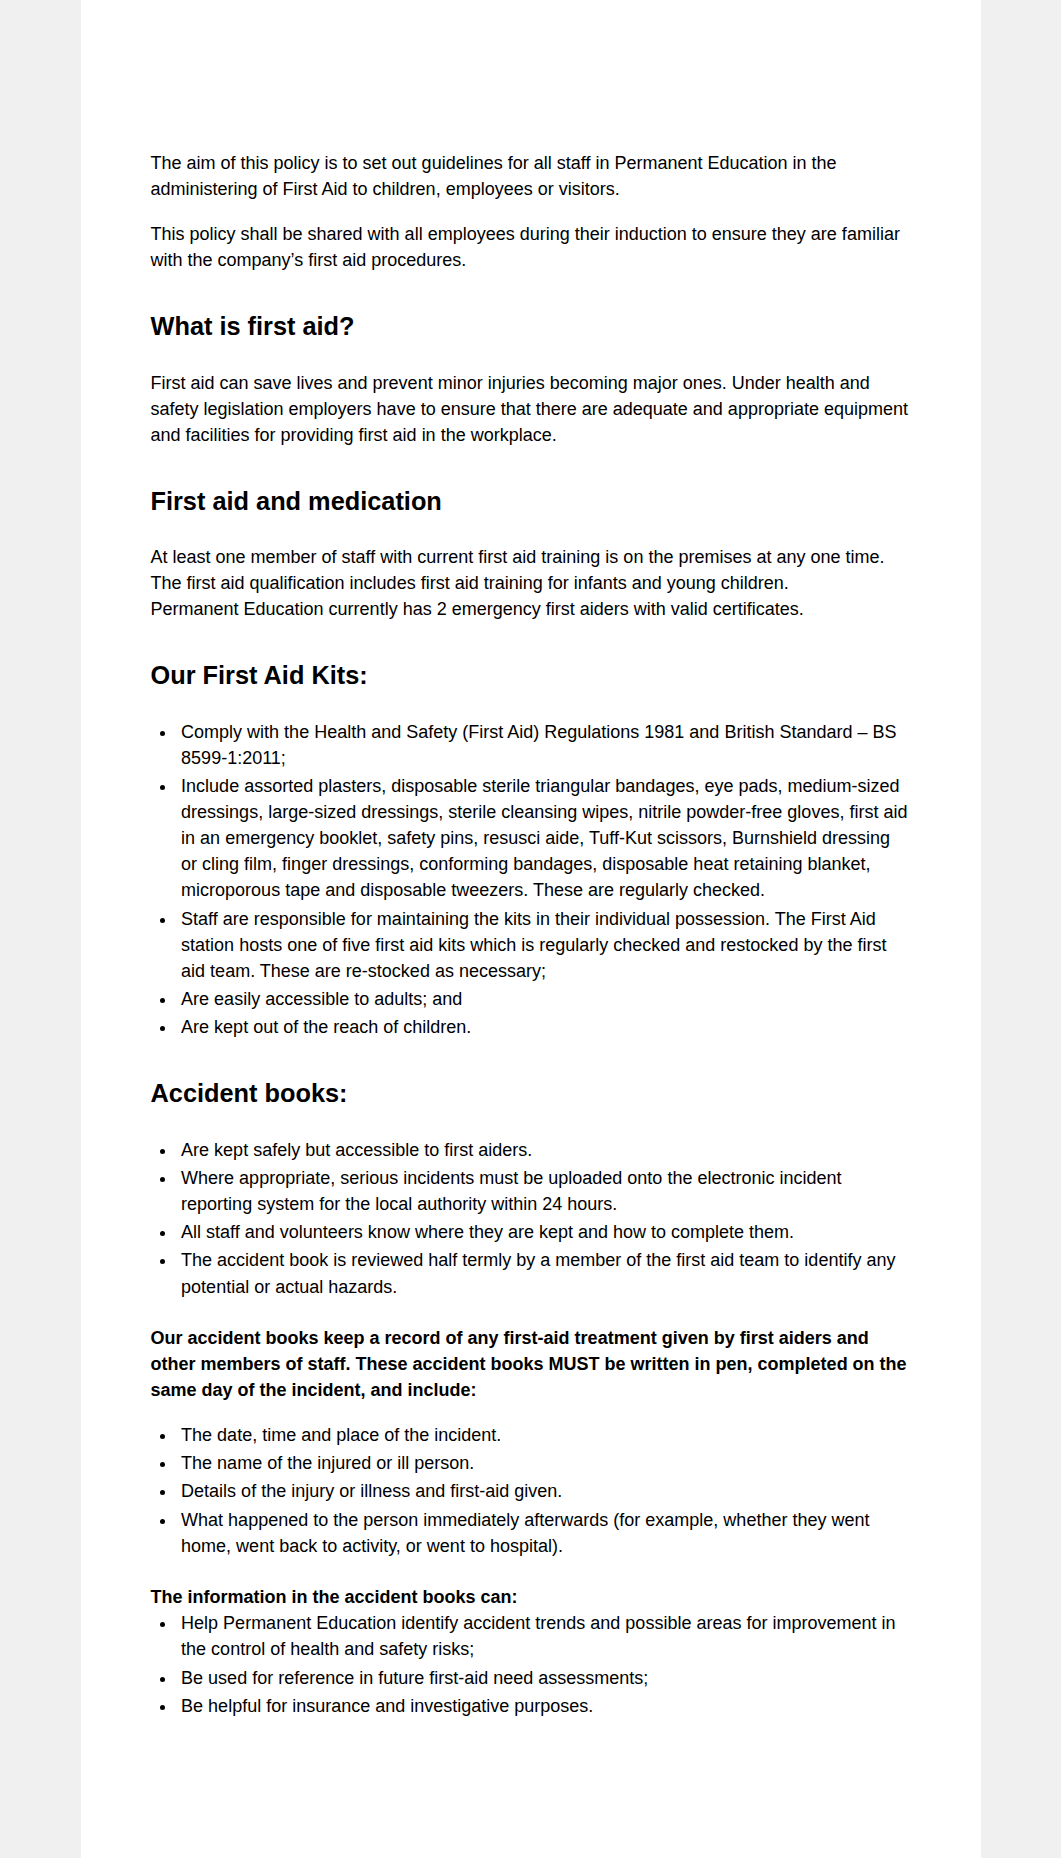The aim of this policy is to set out guidelines for all staff in Permanent Education in the administering of First Aid to children, employees or visitors.
This policy shall be shared with all employees during their induction to ensure they are familiar with the company’s first aid procedures.
What is first aid?
First aid can save lives and prevent minor injuries becoming major ones. Under health and safety legislation employers have to ensure that there are adequate and appropriate equipment and facilities for providing first aid in the workplace.
First aid and medication
At least one member of staff with current first aid training is on the premises at any one time. The first aid qualification includes first aid training for infants and young children.
Permanent Education currently has 2 emergency first aiders with valid certificates.
Our First Aid Kits:
Comply with the Health and Safety (First Aid) Regulations 1981 and British Standard – BS 8599-1:2011;
Include assorted plasters, disposable sterile triangular bandages, eye pads, medium-sized dressings, large-sized dressings, sterile cleansing wipes, nitrile powder-free gloves, first aid in an emergency booklet, safety pins, resusci aide, Tuff-Kut scissors, Burnshield dressing or cling film, finger dressings, conforming bandages, disposable heat retaining blanket, microporous tape and disposable tweezers. These are regularly checked.
Staff are responsible for maintaining the kits in their individual possession. The First Aid station hosts one of five first aid kits which is regularly checked and restocked by the first aid team. These are re-stocked as necessary;
Are easily accessible to adults; and
Are kept out of the reach of children.
Accident books:
Are kept safely but accessible to first aiders.
Where appropriate, serious incidents must be uploaded onto the electronic incident reporting system for the local authority within 24 hours.
All staff and volunteers know where they are kept and how to complete them.
The accident book is reviewed half termly by a member of the first aid team to identify any potential or actual hazards.
Our accident books keep a record of any first-aid treatment given by first aiders and other members of staff. These accident books MUST be written in pen, completed on the same day of the incident, and include:
The date, time and place of the incident.
The name of the injured or ill person.
Details of the injury or illness and first-aid given.
What happened to the person immediately afterwards (for example, whether they went home, went back to activity, or went to hospital).
The information in the accident books can:
Help Permanent Education identify accident trends and possible areas for improvement in the control of health and safety risks;
Be used for reference in future first-aid need assessments;
Be helpful for insurance and investigative purposes.